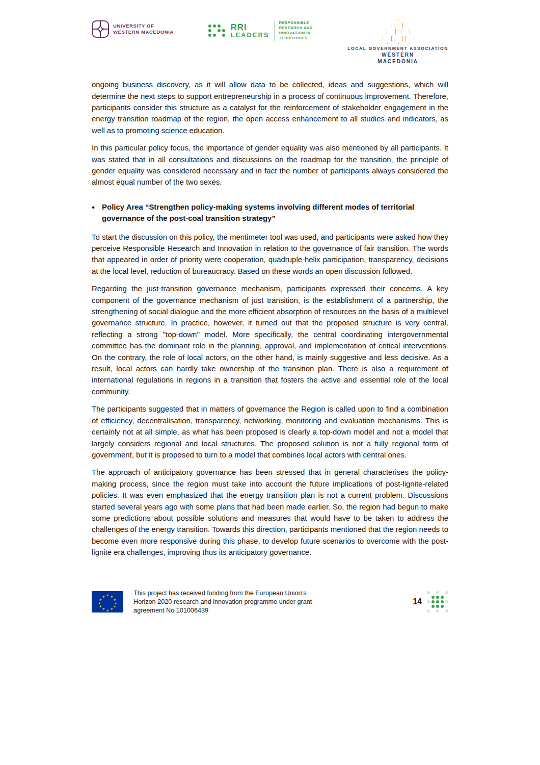UNIVERSITY OF
WESTERN MACEDONIA
RRILEADERS
RESPONSIBLE
RESEARCH AND
INNOVATION IN
TERRITORIES
LOCAL GOVERNMENT ASSOCIATION
WESTERN
MACEDONIA
ongoing business discovery, as it will allow data to be collected, ideas and suggestions, which will determine the next steps to support entrepreneurship in a process of continuous improvement. Therefore, participants consider this structure as a catalyst for the reinforcement of stakeholder engagement in the energy transition roadmap of the region, the open access enhancement to all studies and indicators, as well as to promoting science education.
In this particular policy focus, the importance of gender equality was also mentioned by all participants. It was stated that in all consultations and discussions on the roadmap for the transition, the principle of gender equality was considered necessary and in fact the number of participants always considered the almost equal number of the two sexes.
•
Policy Area “Strengthen policy-making systems involving different modes of territorial governance of the post-coal transition strategy”
To start the discussion on this policy, the mentimeter tool was used, and participants were asked how they perceive Responsible Research and Innovation in relation to the governance of fair transition. The words that appeared in order of priority were cooperation, quadruple-helix participation, transparency, decisions at the local level, reduction of bureaucracy. Based on these words an open discussion followed.
Regarding the just-transition governance mechanism, participants expressed their concerns. A key component of the governance mechanism of just transition, is the establishment of a partnership, the strengthening of social dialogue and the more efficient absorption of resources on the basis of a multilevel governance structure. In practice, however, it turned out that the proposed structure is very central, reflecting a strong ''top-down'' model. More specifically, the central coordinating intergovernmental committee has the dominant role in the planning, approval, and implementation of critical interventions. On the contrary, the role of local actors, on the other hand, is mainly suggestive and less decisive. As a result, local actors can hardly take ownership of the transition plan. There is also a requirement of international regulations in regions in a transition that fosters the active and essential role of the local community.
The participants suggested that in matters of governance the Region is called upon to find a combination of efficiency, decentralisation, transparency, networking, monitoring and evaluation mechanisms. This is certainly not at all simple, as what has been proposed is clearly a top-down model and not a model that largely considers regional and local structures. The proposed solution is not a fully regional form of government, but it is proposed to turn to a model that combines local actors with central ones.
The approach of anticipatory governance has been stressed that in general characterises the policy-making process, since the region must take into account the future implications of post-lignite-related policies. It was even emphasized that the energy transition plan is not a current problem. Discussions started several years ago with some plans that had been made earlier. So, the region had begun to make some predictions about possible solutions and measures that would have to be taken to address the challenges of the energy transition. Towards this direction, participants mentioned that the region needs to become even more responsive during this phase, to develop future scenarios to overcome with the post-lignite era challenges, improving thus its anticipatory governance.
★ ★ ★ ★ ★ ★ ★ ★ ★ ★ ★ ★
This project has received funding from the European Union’s Horizon 2020 research and innovation programme under grant agreement No 101006439
14